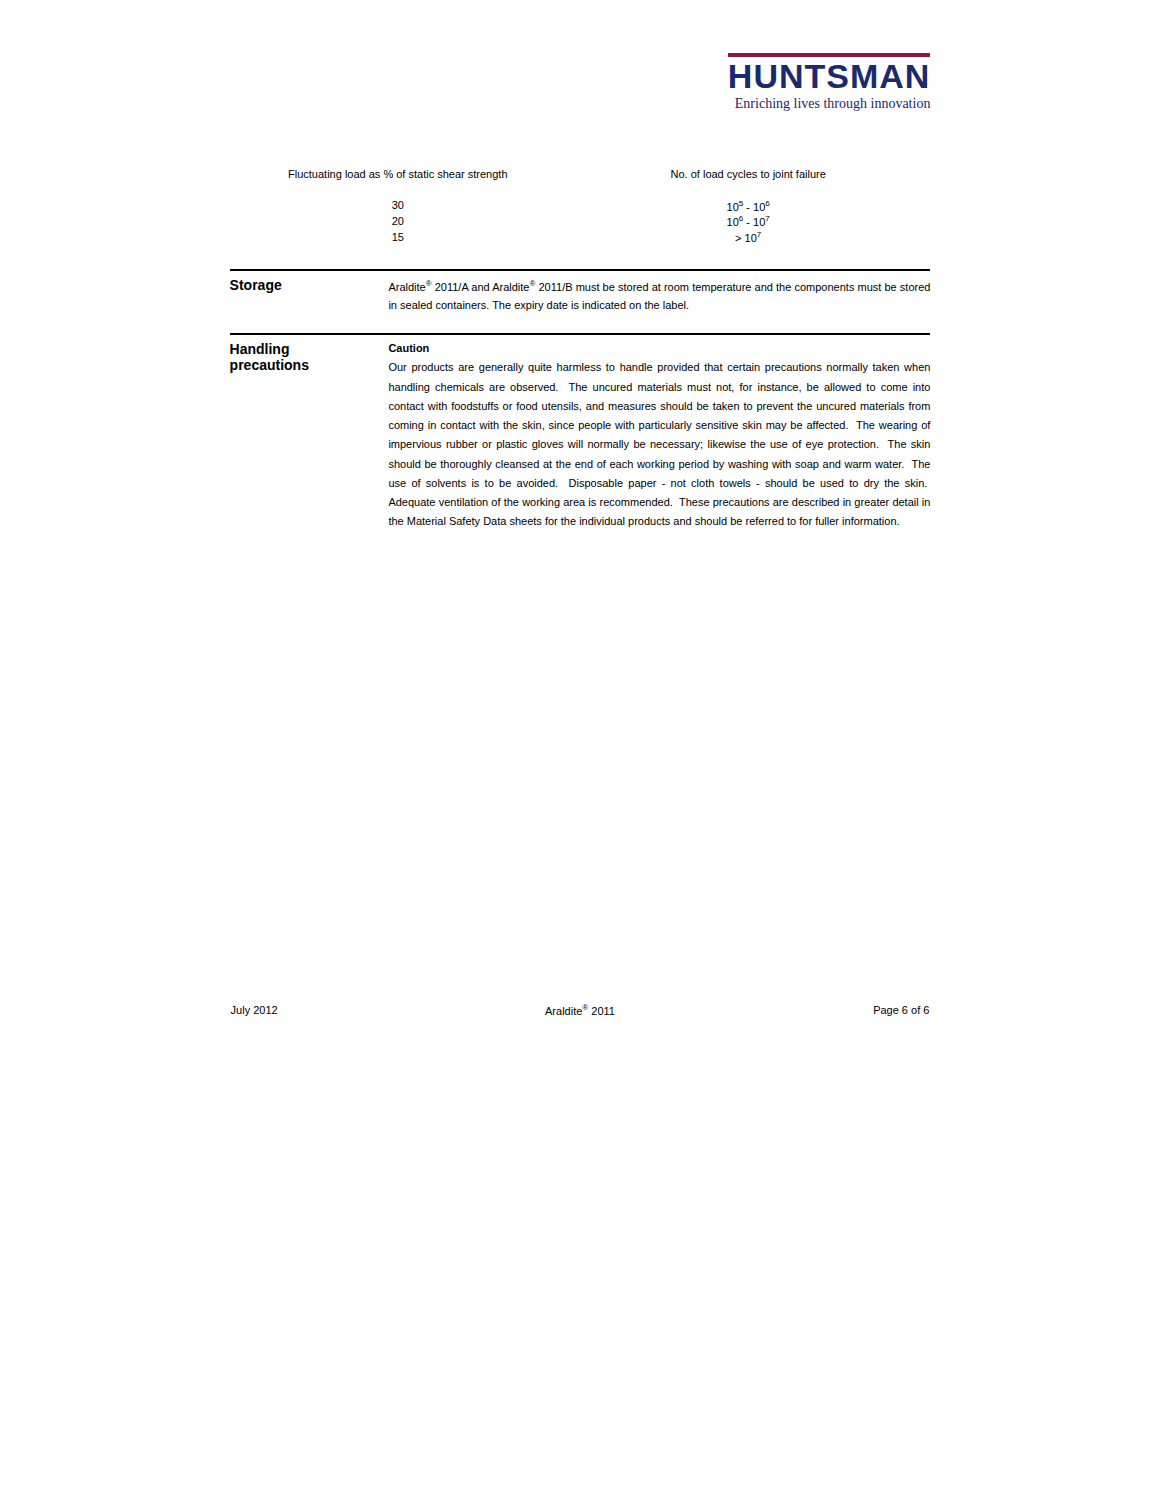HUNTSMAN
Enriching lives through innovation
| Fluctuating load as % of static shear strength | No. of load cycles to joint failure |
| --- | --- |
| 30 | 10 5 - 10 6 |
| 20 | 10 6 - 10 7 |
| 15 | > 10 7 |
Storage
Araldite® 2011/A and Araldite® 2011/B must be stored at room temperature and the components must be stored in sealed containers. The expiry date is indicated on the label.
Handling
precautions
Caution
Our products are generally quite harmless to handle provided that certain precautions normally taken when handling chemicals are observed. The uncured materials must not, for instance, be allowed to come into contact with foodstuffs or food utensils, and measures should be taken to prevent the uncured materials from coming in contact with the skin, since people with particularly sensitive skin may be affected. The wearing of impervious rubber or plastic gloves will normally be necessary; likewise the use of eye protection. The skin should be thoroughly cleansed at the end of each working period by washing with soap and warm water. The use of solvents is to be avoided. Disposable paper - not cloth towels - should be used to dry the skin. Adequate ventilation of the working area is recommended. These precautions are described in greater detail in the Material Safety Data sheets for the individual products and should be referred to for fuller information.
| July 2012 | Araldite ® 2011 | Page 6 of 6 |